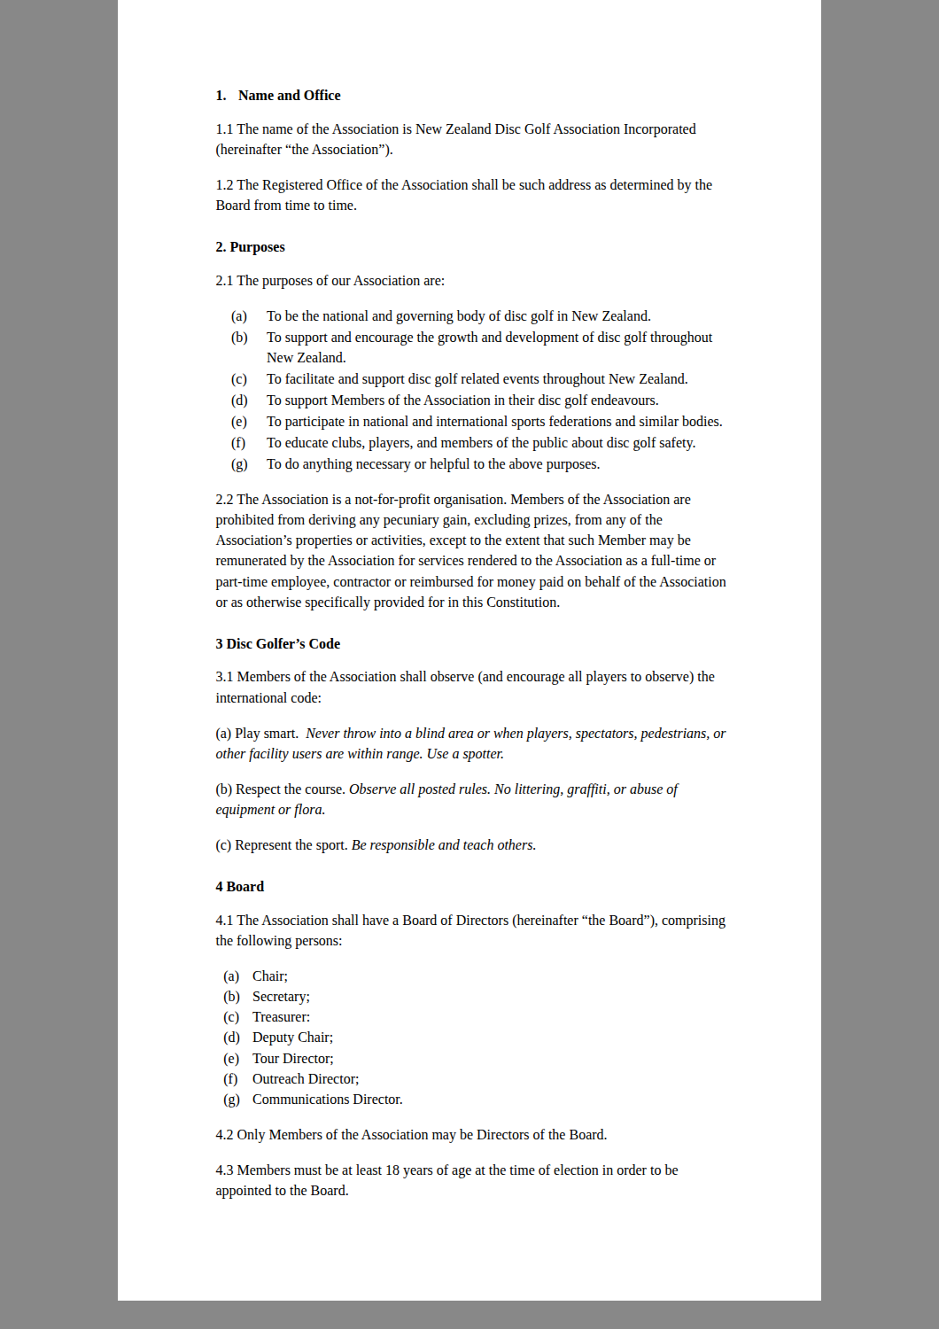1. Name and Office
1.1 The name of the Association is New Zealand Disc Golf Association Incorporated (hereinafter “the Association”).
1.2 The Registered Office of the Association shall be such address as determined by the Board from time to time.
2. Purposes
2.1 The purposes of our Association are:
(a) To be the national and governing body of disc golf in New Zealand.
(b) To support and encourage the growth and development of disc golf throughout New Zealand.
(c) To facilitate and support disc golf related events throughout New Zealand.
(d) To support Members of the Association in their disc golf endeavours.
(e) To participate in national and international sports federations and similar bodies.
(f) To educate clubs, players, and members of the public about disc golf safety.
(g) To do anything necessary or helpful to the above purposes.
2.2 The Association is a not-for-profit organisation. Members of the Association are prohibited from deriving any pecuniary gain, excluding prizes, from any of the Association’s properties or activities, except to the extent that such Member may be remunerated by the Association for services rendered to the Association as a full-time or part-time employee, contractor or reimbursed for money paid on behalf of the Association or as otherwise specifically provided for in this Constitution.
3 Disc Golfer’s Code
3.1 Members of the Association shall observe (and encourage all players to observe) the international code:
(a) Play smart. Never throw into a blind area or when players, spectators, pedestrians, or other facility users are within range. Use a spotter.
(b) Respect the course. Observe all posted rules. No littering, graffiti, or abuse of equipment or flora.
(c) Represent the sport. Be responsible and teach others.
4 Board
4.1 The Association shall have a Board of Directors (hereinafter “the Board”), comprising the following persons:
(a) Chair;
(b) Secretary;
(c) Treasurer:
(d) Deputy Chair;
(e) Tour Director;
(f) Outreach Director;
(g) Communications Director.
4.2 Only Members of the Association may be Directors of the Board.
4.3 Members must be at least 18 years of age at the time of election in order to be appointed to the Board.